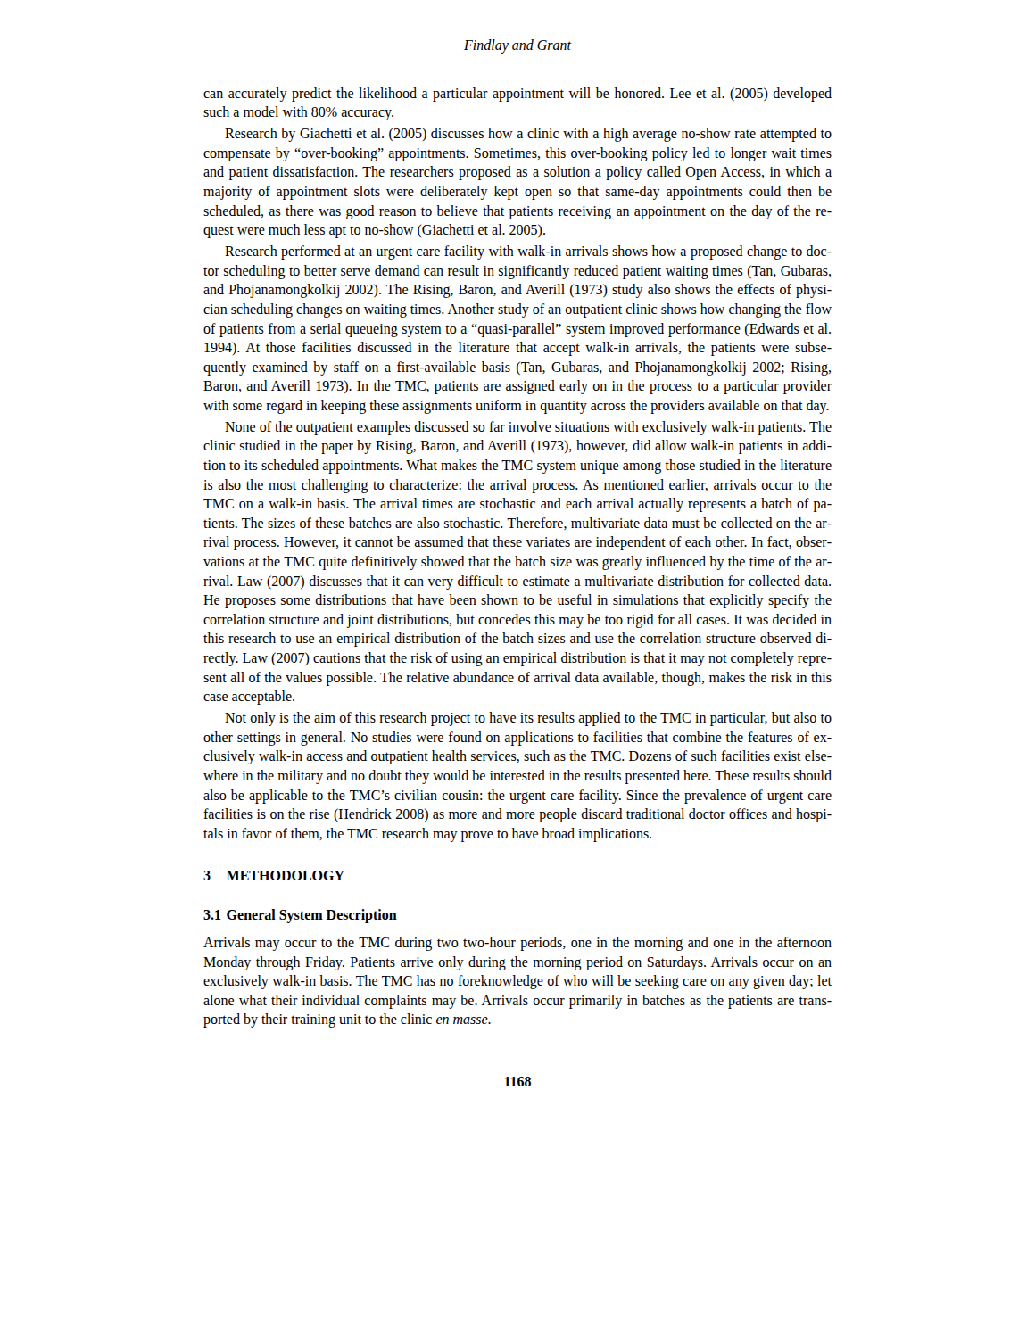Findlay and Grant
can accurately predict the likelihood a particular appointment will be honored. Lee et al. (2005) developed such a model with 80% accuracy.
Research by Giachetti et al. (2005) discusses how a clinic with a high average no-show rate attempted to compensate by “over-booking” appointments. Sometimes, this over-booking policy led to longer wait times and patient dissatisfaction. The researchers proposed as a solution a policy called Open Access, in which a majority of appointment slots were deliberately kept open so that same-day appointments could then be scheduled, as there was good reason to believe that patients receiving an appointment on the day of the request were much less apt to no-show (Giachetti et al. 2005).
Research performed at an urgent care facility with walk-in arrivals shows how a proposed change to doctor scheduling to better serve demand can result in significantly reduced patient waiting times (Tan, Gubaras, and Phojanamongkolkij 2002). The Rising, Baron, and Averill (1973) study also shows the effects of physician scheduling changes on waiting times. Another study of an outpatient clinic shows how changing the flow of patients from a serial queueing system to a “quasi-parallel” system improved performance (Edwards et al. 1994). At those facilities discussed in the literature that accept walk-in arrivals, the patients were subsequently examined by staff on a first-available basis (Tan, Gubaras, and Phojanamongkolkij 2002; Rising, Baron, and Averill 1973). In the TMC, patients are assigned early on in the process to a particular provider with some regard in keeping these assignments uniform in quantity across the providers available on that day.
None of the outpatient examples discussed so far involve situations with exclusively walk-in patients. The clinic studied in the paper by Rising, Baron, and Averill (1973), however, did allow walk-in patients in addition to its scheduled appointments. What makes the TMC system unique among those studied in the literature is also the most challenging to characterize: the arrival process. As mentioned earlier, arrivals occur to the TMC on a walk-in basis. The arrival times are stochastic and each arrival actually represents a batch of patients. The sizes of these batches are also stochastic. Therefore, multivariate data must be collected on the arrival process. However, it cannot be assumed that these variates are independent of each other. In fact, observations at the TMC quite definitively showed that the batch size was greatly influenced by the time of the arrival. Law (2007) discusses that it can very difficult to estimate a multivariate distribution for collected data. He proposes some distributions that have been shown to be useful in simulations that explicitly specify the correlation structure and joint distributions, but concedes this may be too rigid for all cases. It was decided in this research to use an empirical distribution of the batch sizes and use the correlation structure observed directly. Law (2007) cautions that the risk of using an empirical distribution is that it may not completely represent all of the values possible. The relative abundance of arrival data available, though, makes the risk in this case acceptable.
Not only is the aim of this research project to have its results applied to the TMC in particular, but also to other settings in general. No studies were found on applications to facilities that combine the features of exclusively walk-in access and outpatient health services, such as the TMC. Dozens of such facilities exist elsewhere in the military and no doubt they would be interested in the results presented here. These results should also be applicable to the TMC’s civilian cousin: the urgent care facility. Since the prevalence of urgent care facilities is on the rise (Hendrick 2008) as more and more people discard traditional doctor offices and hospitals in favor of them, the TMC research may prove to have broad implications.
3 METHODOLOGY
3.1 General System Description
Arrivals may occur to the TMC during two two-hour periods, one in the morning and one in the afternoon Monday through Friday. Patients arrive only during the morning period on Saturdays. Arrivals occur on an exclusively walk-in basis. The TMC has no foreknowledge of who will be seeking care on any given day; let alone what their individual complaints may be. Arrivals occur primarily in batches as the patients are transported by their training unit to the clinic en masse.
1168